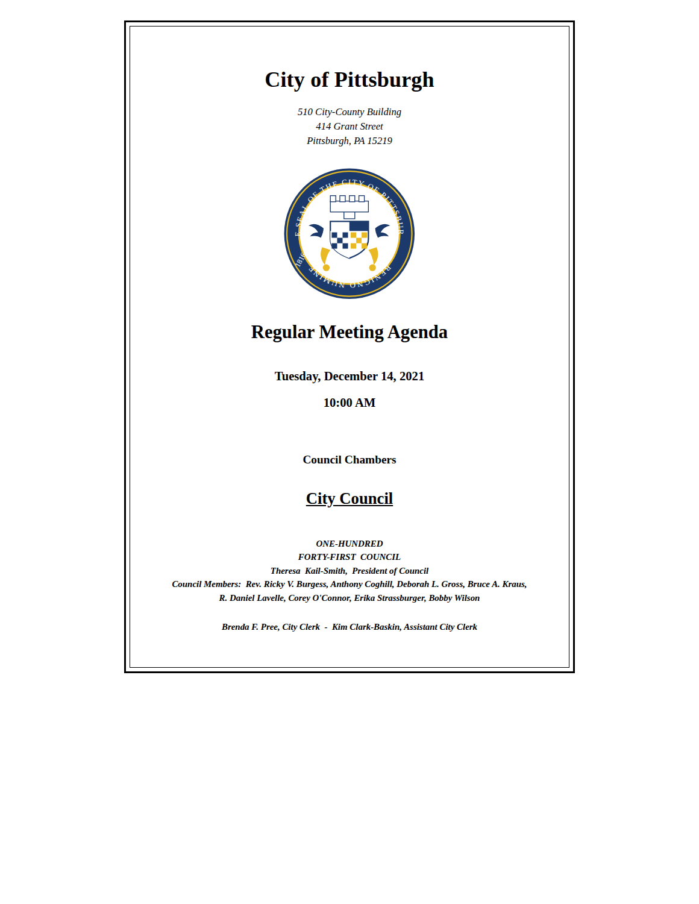City of Pittsburgh
510 City-County Building
414 Grant Street
Pittsburgh, PA 15219
THE SEAL OF THE CITY OF PITTSBURGH BENIGNO NUMINE 1816
Regular Meeting Agenda
Tuesday, December 14, 2021
10:00 AM
Council Chambers
City Council
ONE-HUNDRED
FORTY-FIRST COUNCIL
Theresa Kail-Smith, President of Council
Council Members: Rev. Ricky V. Burgess, Anthony Coghill, Deborah L. Gross, Bruce A. Kraus,
R. Daniel Lavelle, Corey O'Connor, Erika Strassburger, Bobby Wilson
Brenda F. Pree, City Clerk - Kim Clark-Baskin, Assistant City Clerk